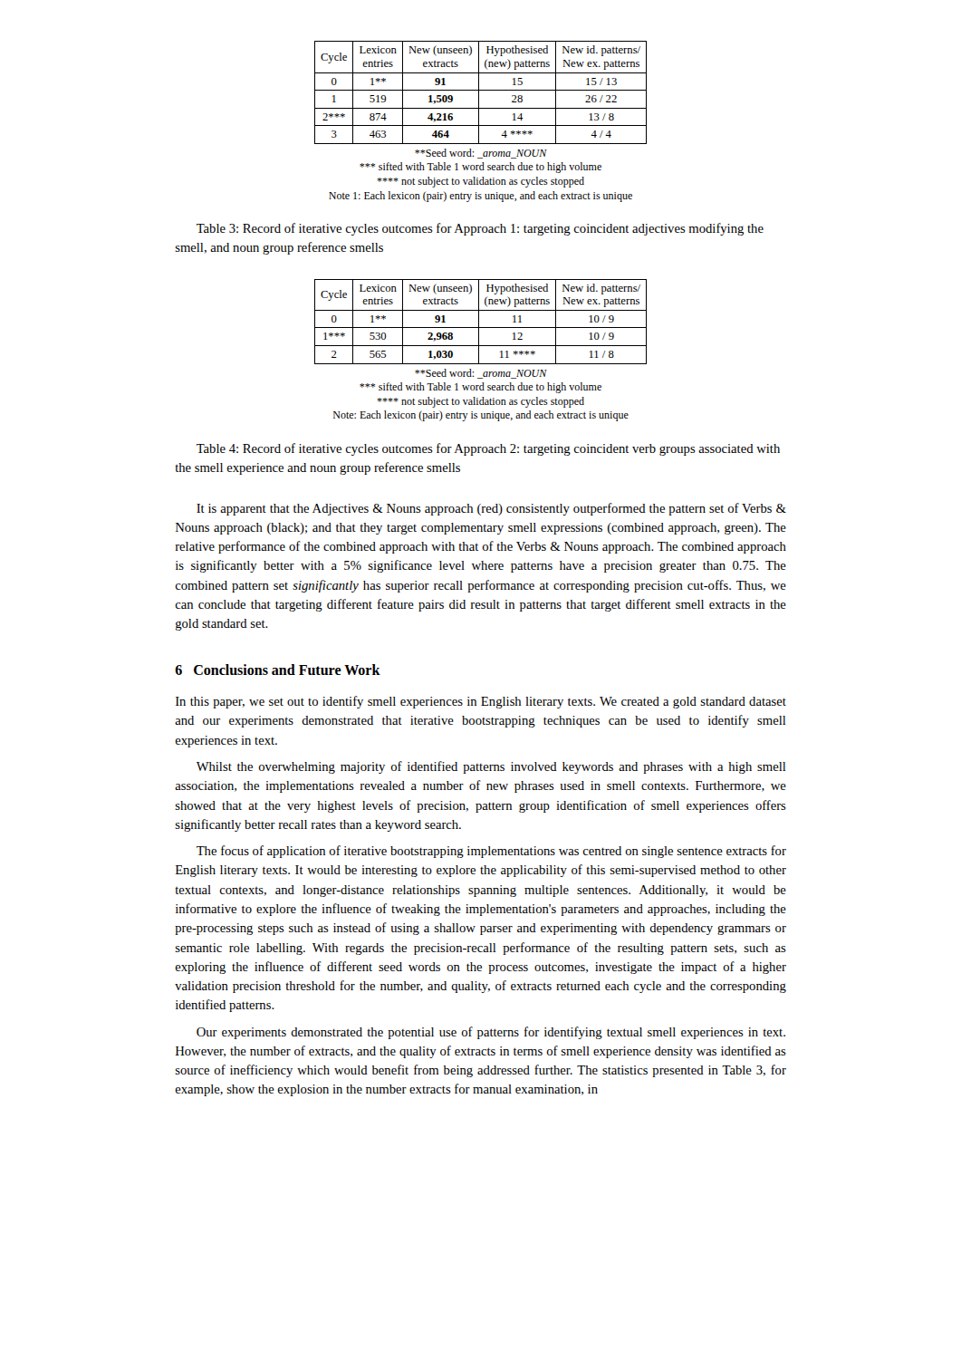| Cycle | Lexicon entries | New (unseen) extracts | Hypothesised (new) patterns | New id. patterns/ New ex. patterns |
| --- | --- | --- | --- | --- |
| 0 | 1** | 91 | 15 | 15 / 13 |
| 1 | 519 | 1,509 | 28 | 26 / 22 |
| 2*** | 874 | 4,216 | 14 | 13 / 8 |
| 3 | 463 | 464 | 4 **** | 4 / 4 |
**Seed word: _aroma_NOUN
*** sifted with Table 1 word search due to high volume
**** not subject to validation as cycles stopped
Note 1: Each lexicon (pair) entry is unique, and each extract is unique
Table 3: Record of iterative cycles outcomes for Approach 1: targeting coincident adjectives modifying the smell, and noun group reference smells
| Cycle | Lexicon entries | New (unseen) extracts | Hypothesised (new) patterns | New id. patterns/ New ex. patterns |
| --- | --- | --- | --- | --- |
| 0 | 1** | 91 | 11 | 10 / 9 |
| 1*** | 530 | 2,968 | 12 | 10 / 9 |
| 2 | 565 | 1,030 | 11 **** | 11 / 8 |
**Seed word: _aroma_NOUN
*** sifted with Table 1 word search due to high volume
**** not subject to validation as cycles stopped
Note: Each lexicon (pair) entry is unique, and each extract is unique
Table 4: Record of iterative cycles outcomes for Approach 2: targeting coincident verb groups associated with the smell experience and noun group reference smells
It is apparent that the Adjectives & Nouns approach (red) consistently outperformed the pattern set of Verbs & Nouns approach (black); and that they target complementary smell expressions (combined approach, green). The relative performance of the combined approach with that of the Verbs & Nouns approach. The combined approach is significantly better with a 5% significance level where patterns have a precision greater than 0.75. The combined pattern set significantly has superior recall performance at corresponding precision cut-offs. Thus, we can conclude that targeting different feature pairs did result in patterns that target different smell extracts in the gold standard set.
6 Conclusions and Future Work
In this paper, we set out to identify smell experiences in English literary texts. We created a gold standard dataset and our experiments demonstrated that iterative bootstrapping techniques can be used to identify smell experiences in text.
Whilst the overwhelming majority of identified patterns involved keywords and phrases with a high smell association, the implementations revealed a number of new phrases used in smell contexts. Furthermore, we showed that at the very highest levels of precision, pattern group identification of smell experiences offers significantly better recall rates than a keyword search.
The focus of application of iterative bootstrapping implementations was centred on single sentence extracts for English literary texts. It would be interesting to explore the applicability of this semi-supervised method to other textual contexts, and longer-distance relationships spanning multiple sentences. Additionally, it would be informative to explore the influence of tweaking the implementation's parameters and approaches, including the pre-processing steps such as instead of using a shallow parser and experimenting with dependency grammars or semantic role labelling. With regards the precision-recall performance of the resulting pattern sets, such as exploring the influence of different seed words on the process outcomes, investigate the impact of a higher validation precision threshold for the number, and quality, of extracts returned each cycle and the corresponding identified patterns.
Our experiments demonstrated the potential use of patterns for identifying textual smell experiences in text. However, the number of extracts, and the quality of extracts in terms of smell experience density was identified as source of inefficiency which would benefit from being addressed further. The statistics presented in Table 3, for example, show the explosion in the number extracts for manual examination, in